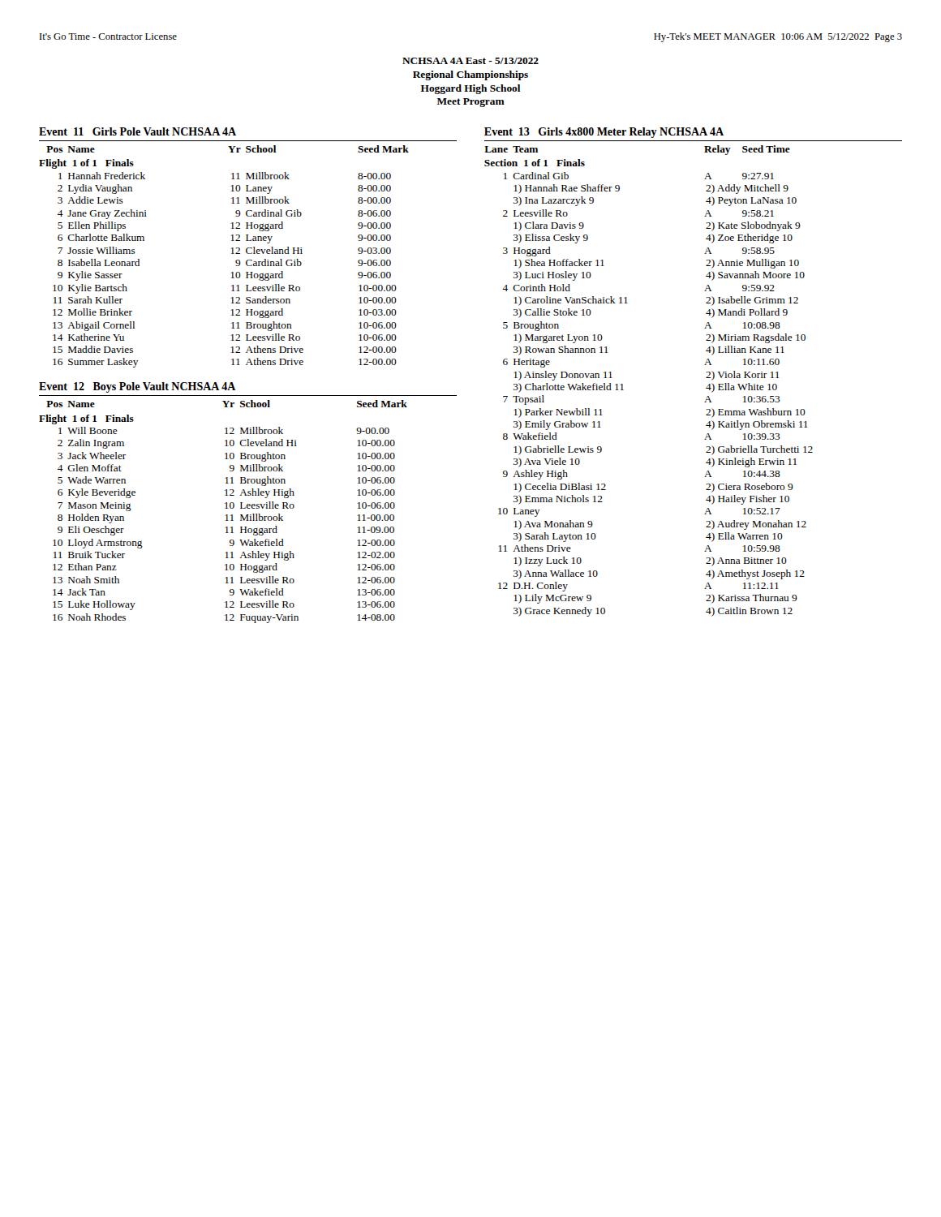It's Go Time - Contractor License
Hy-Tek's MEET MANAGER 10:06 AM 5/12/2022 Page 3
NCHSAA 4A East - 5/13/2022
Regional Championships
Hoggard High School
Meet Program
Event 11 Girls Pole Vault NCHSAA 4A
| Pos | Name | Yr | School | Seed Mark |
| --- | --- | --- | --- | --- |
| Flight 1 of 1 Finals |
| 1 | Hannah Frederick | 11 | Millbrook | 8-00.00 |
| 2 | Lydia Vaughan | 10 | Laney | 8-00.00 |
| 3 | Addie Lewis | 11 | Millbrook | 8-00.00 |
| 4 | Jane Gray Zechini | 9 | Cardinal Gib | 8-06.00 |
| 5 | Ellen Phillips | 12 | Hoggard | 9-00.00 |
| 6 | Charlotte Balkum | 12 | Laney | 9-00.00 |
| 7 | Jossie Williams | 12 | Cleveland Hi | 9-03.00 |
| 8 | Isabella Leonard | 9 | Cardinal Gib | 9-06.00 |
| 9 | Kylie Sasser | 10 | Hoggard | 9-06.00 |
| 10 | Kylie Bartsch | 11 | Leesville Ro | 10-00.00 |
| 11 | Sarah Kuller | 12 | Sanderson | 10-00.00 |
| 12 | Mollie Brinker | 12 | Hoggard | 10-03.00 |
| 13 | Abigail Cornell | 11 | Broughton | 10-06.00 |
| 14 | Katherine Yu | 12 | Leesville Ro | 10-06.00 |
| 15 | Maddie Davies | 12 | Athens Drive | 12-00.00 |
| 16 | Summer Laskey | 11 | Athens Drive | 12-00.00 |
Event 12 Boys Pole Vault NCHSAA 4A
| Pos | Name | Yr | School | Seed Mark |
| --- | --- | --- | --- | --- |
| Flight 1 of 1 Finals |
| 1 | Will Boone | 12 | Millbrook | 9-00.00 |
| 2 | Zalin Ingram | 10 | Cleveland Hi | 10-00.00 |
| 3 | Jack Wheeler | 10 | Broughton | 10-00.00 |
| 4 | Glen Moffat | 9 | Millbrook | 10-00.00 |
| 5 | Wade Warren | 11 | Broughton | 10-06.00 |
| 6 | Kyle Beveridge | 12 | Ashley High | 10-06.00 |
| 7 | Mason Meinig | 10 | Leesville Ro | 10-06.00 |
| 8 | Holden Ryan | 11 | Millbrook | 11-00.00 |
| 9 | Eli Oeschger | 11 | Hoggard | 11-09.00 |
| 10 | Lloyd Armstrong | 9 | Wakefield | 12-00.00 |
| 11 | Bruik Tucker | 11 | Ashley High | 12-02.00 |
| 12 | Ethan Panz | 10 | Hoggard | 12-06.00 |
| 13 | Noah Smith | 11 | Leesville Ro | 12-06.00 |
| 14 | Jack Tan | 9 | Wakefield | 13-06.00 |
| 15 | Luke Holloway | 12 | Leesville Ro | 13-06.00 |
| 16 | Noah Rhodes | 12 | Fuquay-Varin | 14-08.00 |
Event 13 Girls 4x800 Meter Relay NCHSAA 4A
| Lane | Team | Relay | Seed Time |
| --- | --- | --- | --- |
| Section 1 of 1 Finals |
| 1 | Cardinal Gib | A | 9:27.91 |
| | 1) Hannah Rae Shaffer 9 2) Addy Mitchell 9 3) Ina Lazarczyk 9 4) Peyton LaNasa 10 |
| 2 | Leesville Ro | A | 9:58.21 |
| | 1) Clara Davis 9 2) Kate Slobodnyak 9 3) Elissa Cesky 9 4) Zoe Etheridge 10 |
| 3 | Hoggard | A | 9:58.95 |
| | 1) Shea Hoffacker 11 2) Annie Mulligan 10 3) Luci Hosley 10 4) Savannah Moore 10 |
| 4 | Corinth Hold | A | 9:59.92 |
| | 1) Caroline VanSchaick 11 2) Isabelle Grimm 12 3) Callie Stoke 10 4) Mandi Pollard 9 |
| 5 | Broughton | A | 10:08.98 |
| | 1) Margaret Lyon 10 2) Miriam Ragsdale 10 3) Rowan Shannon 11 4) Lillian Kane 11 |
| 6 | Heritage | A | 10:11.60 |
| | 1) Ainsley Donovan 11 2) Viola Korir 11 3) Charlotte Wakefield 11 4) Ella White 10 |
| 7 | Topsail | A | 10:36.53 |
| | 1) Parker Newbill 11 2) Emma Washburn 10 3) Emily Grabow 11 4) Kaitlyn Obremski 11 |
| 8 | Wakefield | A | 10:39.33 |
| | 1) Gabrielle Lewis 9 2) Gabriella Turchetti 12 3) Ava Viele 10 4) Kinleigh Erwin 11 |
| 9 | Ashley High | A | 10:44.38 |
| | 1) Cecelia DiBlasi 12 2) Ciera Roseboro 9 3) Emma Nichols 12 4) Hailey Fisher 10 |
| 10 | Laney | A | 10:52.17 |
| | 1) Ava Monahan 9 2) Audrey Monahan 12 3) Sarah Layton 10 4) Ella Warren 10 |
| 11 | Athens Drive | A | 10:59.98 |
| | 1) Izzy Luck 10 2) Anna Bittner 10 3) Anna Wallace 10 4) Amethyst Joseph 12 |
| 12 | D.H. Conley | A | 11:12.11 |
| | 1) Lily McGrew 9 2) Karissa Thurnau 9 3) Grace Kennedy 10 4) Caitlin Brown 12 |